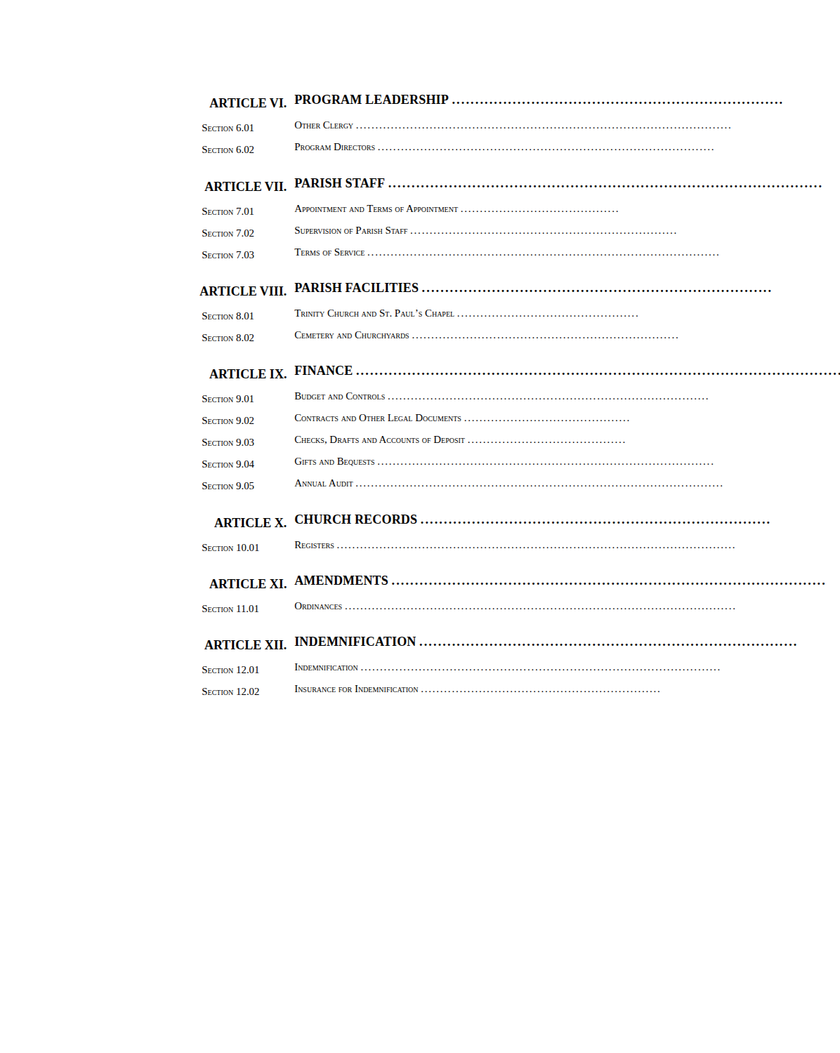| ARTICLE VI. | PROGRAM LEADERSHIP ....................................................................... | 25 |
| Section 6.01 | Other Clergy ................................................................................................. | 25 |
| Section 6.02 | Program Directors ....................................................................................... | 26 |
| ARTICLE VII. | PARISH STAFF ............................................................................................. | 26 |
| Section 7.01 | Appointment and Terms of Appointment ......................................... | 26 |
| Section 7.02 | Supervision of Parish Staff ..................................................................... | 26 |
| Section 7.03 | Terms of Service ........................................................................................... | 26 |
| ARTICLE VIII. | PARISH FACILITIES ........................................................................... | 27 |
| Section 8.01 | Trinity Church and St. Paul’s Chapel ............................................... | 27 |
| Section 8.02 | Cemetery and Churchyards ..................................................................... | 27 |
| ARTICLE IX. | FINANCE ......................................................................................................... | 28 |
| Section 9.01 | Budget and Controls ................................................................................... | 28 |
| Section 9.02 | Contracts and Other Legal Documents ........................................... | 28 |
| Section 9.03 | Checks, Drafts and Accounts of Deposit ......................................... | 28 |
| Section 9.04 | Gifts and Bequests ....................................................................................... | 29 |
| Section 9.05 | Annual Audit ............................................................................................... | 29 |
| ARTICLE X. | CHURCH RECORDS ........................................................................... | 29 |
| Section 10.01 | Registers ....................................................................................................... | 29 |
| ARTICLE XI. | AMENDMENTS ............................................................................................. | 30 |
| Section 11.01 | Ordinances ..................................................................................................... | 30 |
| ARTICLE XII. | INDEMNIFICATION ................................................................................. | 30 |
| Section 12.01 | Indemnification ............................................................................................. | 30 |
| Section 12.02 | Insurance for Indemnification .............................................................. | 31 |